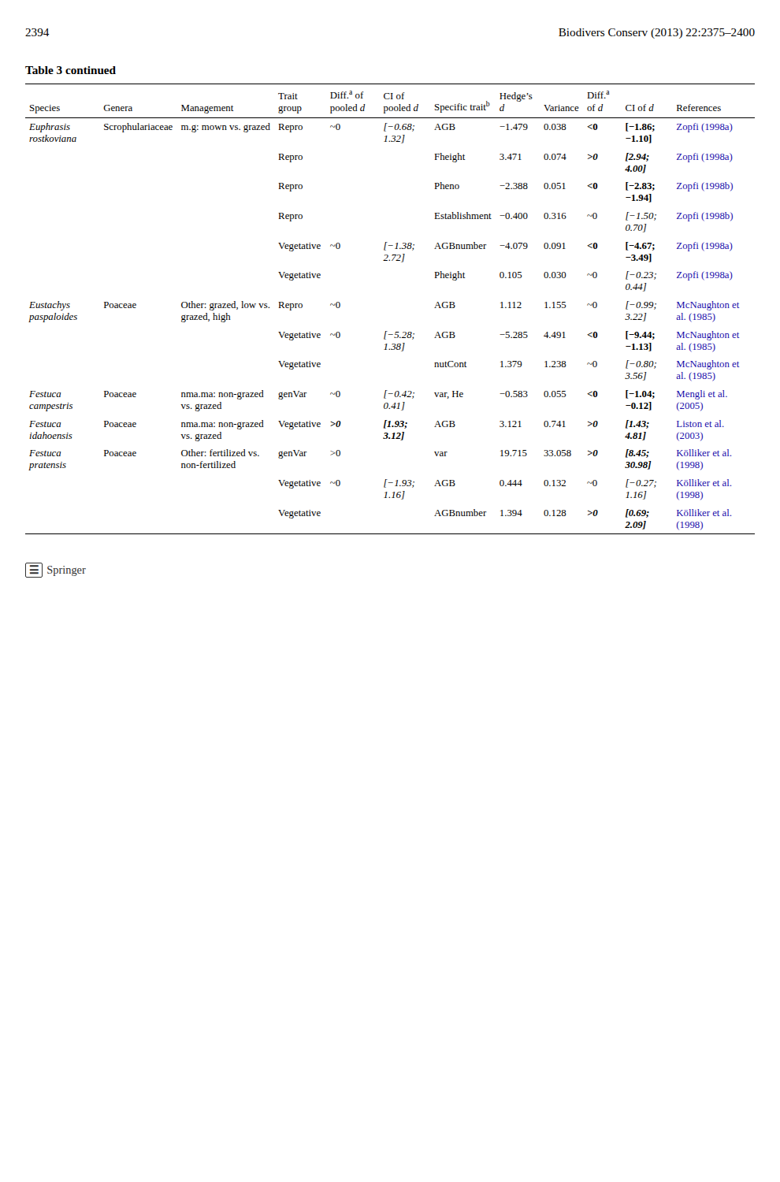2394 Biodivers Conserv (2013) 22:2375–2400
Table 3 continued
| Species | Genera | Management | Trait group | Diff. a of pooled d | CI of pooled d | Specific trait b | Hedge’s d | Variance | Diff. a of d | CI of d | References |
| --- | --- | --- | --- | --- | --- | --- | --- | --- | --- | --- | --- |
| Euphrasis rostkoviana | Scrophulariaceae | m.g: mown vs. grazed | Repro | ~0 | [−0.68; 1.32] | AGB | −1.479 | 0.038 | <0 | [−1.86; −1.10] | Zopfi (1998a) |
| | | | Repro | | | Fheight | 3.471 | 0.074 | >0 | [2.94; 4.00] | Zopfi (1998a) |
| | | | Repro | | | Pheno | −2.388 | 0.051 | <0 | [−2.83; −1.94] | Zopfi (1998b) |
| | | | Repro | | | Establishment | −0.400 | 0.316 | ~0 | [−1.50; 0.70] | Zopfi (1998b) |
| | | | Vegetative | ~0 | [−1.38; 2.72] | AGBnumber | −4.079 | 0.091 | <0 | [−4.67; −3.49] | Zopfi (1998a) |
| | | | Vegetative | | | Pheight | 0.105 | 0.030 | ~0 | [−0.23; 0.44] | Zopfi (1998a) |
| Eustachys paspaloides | Poaceae | Other: grazed, low vs. grazed, high | Repro | ~0 | | AGB | 1.112 | 1.155 | ~0 | [−0.99; 3.22] | McNaughton et al. (1985) |
| | | | Vegetative | ~0 | [−5.28; 1.38] | AGB | −5.285 | 4.491 | <0 | [−9.44; −1.13] | McNaughton et al. (1985) |
| | | | Vegetative | | | nutCont | 1.379 | 1.238 | ~0 | [−0.80; 3.56] | McNaughton et al. (1985) |
| Festuca campestris | Poaceae | nma.ma: non-grazed vs. grazed | genVar | ~0 | [−0.42; 0.41] | var, He | −0.583 | 0.055 | <0 | [−1.04; −0.12] | Mengli et al. (2005) |
| Festuca idahoensis | Poaceae | nma.ma: non-grazed vs. grazed | Vegetative | >0 | [1.93; 3.12] | AGB | 3.121 | 0.741 | >0 | [1.43; 4.81] | Liston et al. (2003) |
| Festuca pratensis | Poaceae | Other: fertilized vs. non-fertilized | genVar | >0 | | var | 19.715 | 33.058 | >0 | [8.45; 30.98] | Kölliker et al. (1998) |
| | | | Vegetative | ~0 | [−1.93; 1.16] | AGB | 0.444 | 0.132 | ~0 | [−0.27; 1.16] | Kölliker et al. (1998) |
| | | | Vegetative | | | AGBnumber | 1.394 | 0.128 | >0 | [0.69; 2.09] | Kölliker et al. (1998) |
☰Springer